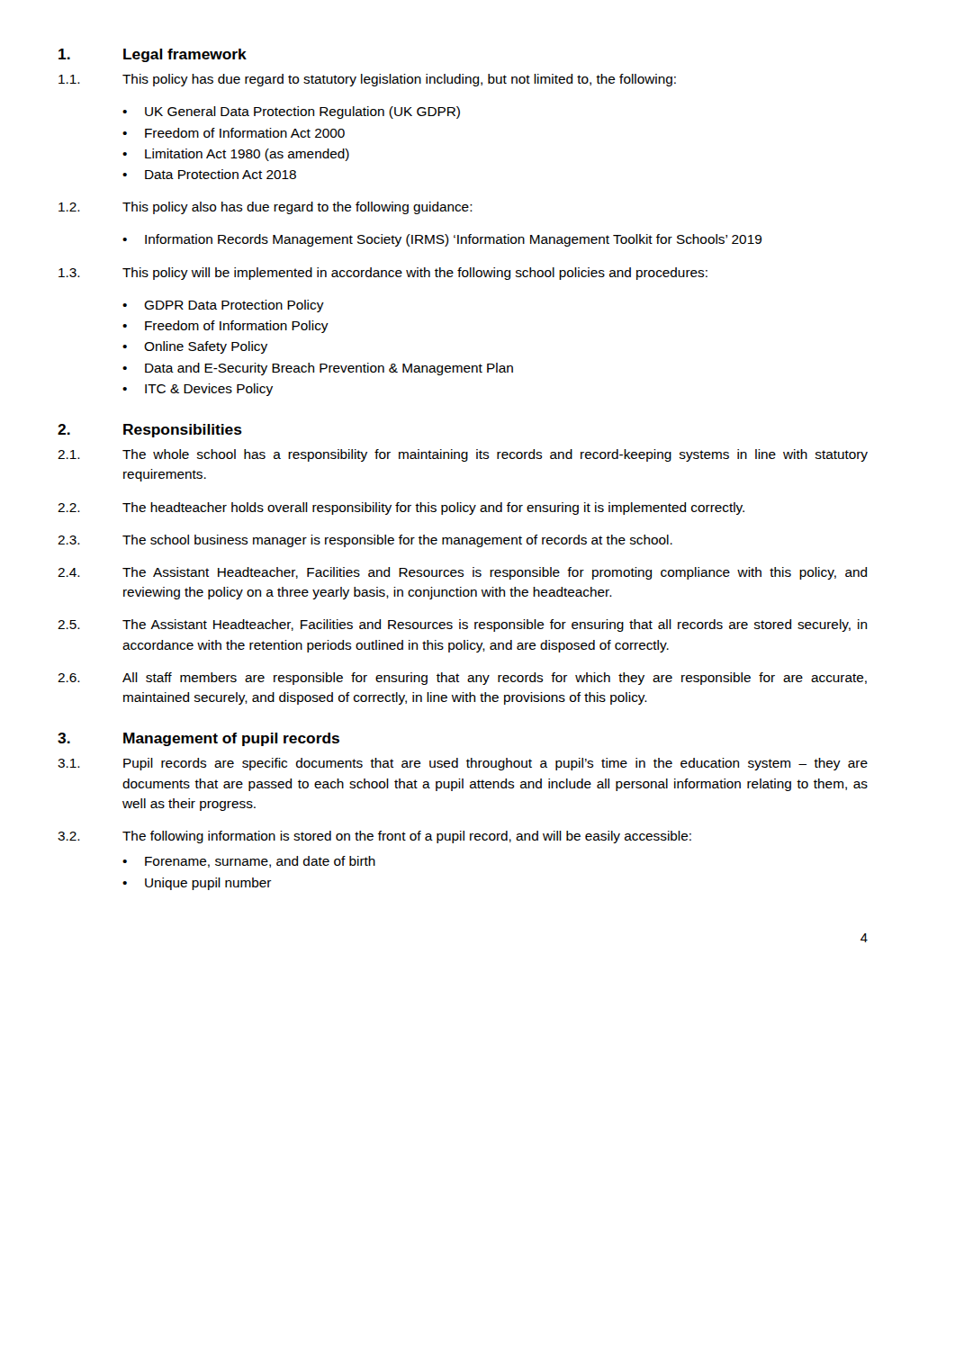1.
Legal framework
1.1.
This policy has due regard to statutory legislation including, but not limited to, the following:
UK General Data Protection Regulation (UK GDPR)
Freedom of Information Act 2000
Limitation Act 1980 (as amended)
Data Protection Act 2018
1.2.
This policy also has due regard to the following guidance:
Information Records Management Society (IRMS) ‘Information Management Toolkit for Schools’ 2019
1.3.
This policy will be implemented in accordance with the following school policies and procedures:
GDPR Data Protection Policy
Freedom of Information Policy
Online Safety Policy
Data and E-Security Breach Prevention & Management Plan
ITC & Devices Policy
2.
Responsibilities
2.1.
The whole school has a responsibility for maintaining its records and record-keeping systems in line with statutory requirements.
2.2.
The headteacher holds overall responsibility for this policy and for ensuring it is implemented correctly.
2.3.
The school business manager is responsible for the management of records at the school.
2.4.
The Assistant Headteacher, Facilities and Resources is responsible for promoting compliance with this policy, and reviewing the policy on a three yearly basis, in conjunction with the headteacher.
2.5.
The Assistant Headteacher, Facilities and Resources is responsible for ensuring that all records are stored securely, in accordance with the retention periods outlined in this policy, and are disposed of correctly.
2.6.
All staff members are responsible for ensuring that any records for which they are responsible for are accurate, maintained securely, and disposed of correctly, in line with the provisions of this policy.
3.
Management of pupil records
3.1.
Pupil records are specific documents that are used throughout a pupil’s time in the education system – they are documents that are passed to each school that a pupil attends and include all personal information relating to them, as well as their progress.
3.2.
The following information is stored on the front of a pupil record, and will be easily accessible:
Forename, surname, and date of birth
Unique pupil number
4